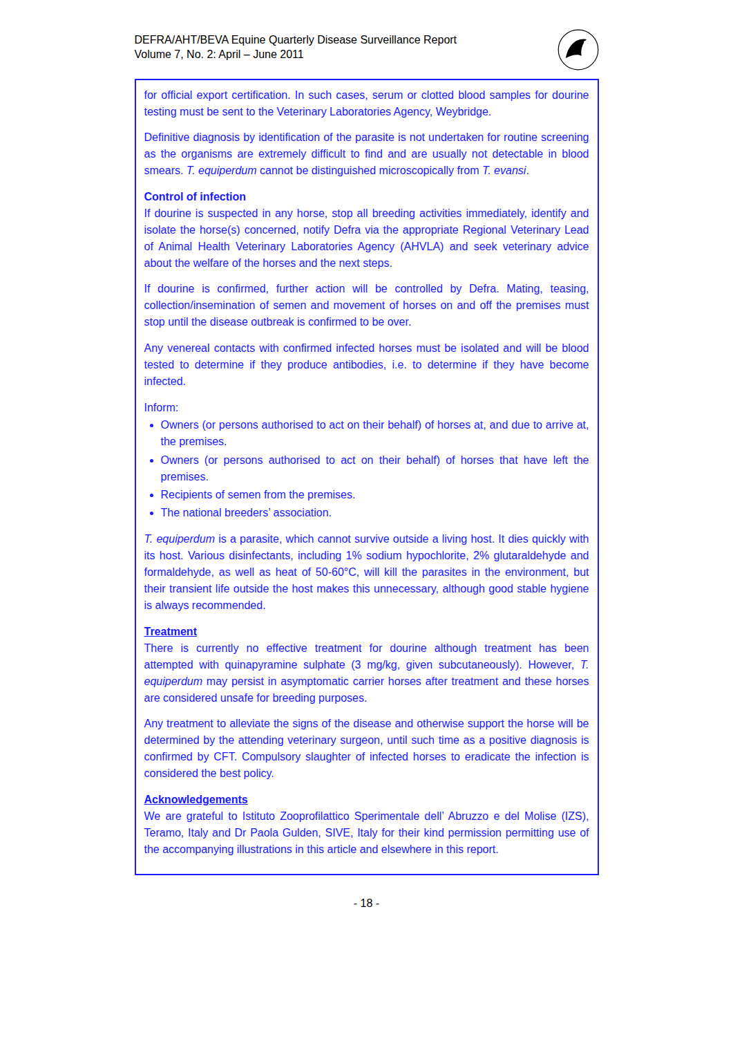DEFRA/AHT/BEVA Equine Quarterly Disease Surveillance Report
Volume 7, No. 2: April – June 2011
for official export certification. In such cases, serum or clotted blood samples for dourine testing must be sent to the Veterinary Laboratories Agency, Weybridge.
Definitive diagnosis by identification of the parasite is not undertaken for routine screening as the organisms are extremely difficult to find and are usually not detectable in blood smears. T. equiperdum cannot be distinguished microscopically from T. evansi.
Control of infection
If dourine is suspected in any horse, stop all breeding activities immediately, identify and isolate the horse(s) concerned, notify Defra via the appropriate Regional Veterinary Lead of Animal Health Veterinary Laboratories Agency (AHVLA) and seek veterinary advice about the welfare of the horses and the next steps.
If dourine is confirmed, further action will be controlled by Defra. Mating, teasing, collection/insemination of semen and movement of horses on and off the premises must stop until the disease outbreak is confirmed to be over.
Any venereal contacts with confirmed infected horses must be isolated and will be blood tested to determine if they produce antibodies, i.e. to determine if they have become infected.
Inform:
Owners (or persons authorised to act on their behalf) of horses at, and due to arrive at, the premises.
Owners (or persons authorised to act on their behalf) of horses that have left the premises.
Recipients of semen from the premises.
The national breeders’ association.
T. equiperdum is a parasite, which cannot survive outside a living host. It dies quickly with its host. Various disinfectants, including 1% sodium hypochlorite, 2% glutaraldehyde and formaldehyde, as well as heat of 50-60°C, will kill the parasites in the environment, but their transient life outside the host makes this unnecessary, although good stable hygiene is always recommended.
Treatment
There is currently no effective treatment for dourine although treatment has been attempted with quinapyramine sulphate (3 mg/kg, given subcutaneously). However, T. equiperdum may persist in asymptomatic carrier horses after treatment and these horses are considered unsafe for breeding purposes.
Any treatment to alleviate the signs of the disease and otherwise support the horse will be determined by the attending veterinary surgeon, until such time as a positive diagnosis is confirmed by CFT. Compulsory slaughter of infected horses to eradicate the infection is considered the best policy.
Acknowledgements
We are grateful to Istituto Zooprofilattico Sperimentale dell’ Abruzzo e del Molise (IZS), Teramo, Italy and Dr Paola Gulden, SIVE, Italy for their kind permission permitting use of the accompanying illustrations in this article and elsewhere in this report.
- 18 -